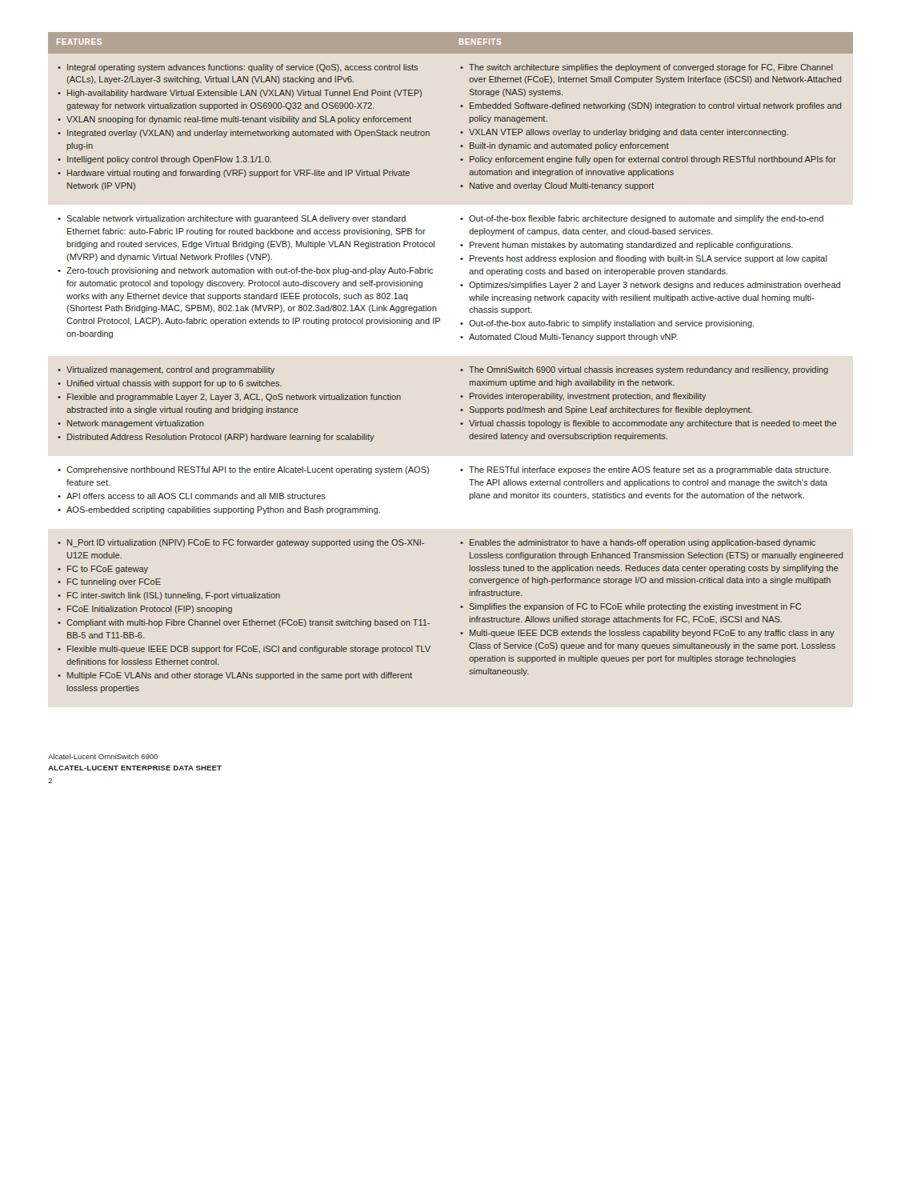| FEATURES | BENEFITS |
| --- | --- |
| Integral operating system advances functions: quality of service (QoS), access control lists (ACLs), Layer-2/Layer-3 switching, Virtual LAN (VLAN) stacking and IPv6. High-availability hardware Virtual Extensible LAN (VXLAN) Virtual Tunnel End Point (VTEP) gateway for network virtualization supported in OS6900-Q32 and OS6900-X72. VXLAN snooping for dynamic real-time multi-tenant visibility and SLA policy enforcement Integrated overlay (VXLAN) and underlay internetworking automated with OpenStack neutron plug-in Intelligent policy control through OpenFlow 1.3.1/1.0. Hardware virtual routing and forwarding (VRF) support for VRF-lite and IP Virtual Private Network (IP VPN) | The switch architecture simplifies the deployment of converged storage for FC, Fibre Channel over Ethernet (FCoE), Internet Small Computer System Interface (iSCSI) and Network-Attached Storage (NAS) systems. Embedded Software-defined networking (SDN) integration to control virtual network profiles and policy management. VXLAN VTEP allows overlay to underlay bridging and data center interconnecting. Built-in dynamic and automated policy enforcement Policy enforcement engine fully open for external control through RESTful northbound APIs for automation and integration of innovative applications Native and overlay Cloud Multi-tenancy support |
| Scalable network virtualization architecture with guaranteed SLA delivery over standard Ethernet fabric: auto-Fabric IP routing for routed backbone and access provisioning, SPB for bridging and routed services, Edge Virtual Bridging (EVB), Multiple VLAN Registration Protocol (MVRP) and dynamic Virtual Network Profiles (VNP). Zero-touch provisioning and network automation with out-of-the-box plug-and-play Auto-Fabric for automatic protocol and topology discovery. Protocol auto-discovery and self-provisioning works with any Ethernet device that supports standard IEEE protocols, such as 802.1aq (Shortest Path Bridging-MAC, SPBM), 802.1ak (MVRP), or 802.3ad/802.1AX (Link Aggregation Control Protocol, LACP). Auto-fabric operation extends to IP routing protocol provisioning and IP on-boarding | Out-of-the-box flexible fabric architecture designed to automate and simplify the end-to-end deployment of campus, data center, and cloud-based services. Prevent human mistakes by automating standardized and replicable configurations. Prevents host address explosion and flooding with built-in SLA service support at low capital and operating costs and based on interoperable proven standards. Optimizes/simplifies Layer 2 and Layer 3 network designs and reduces administration overhead while increasing network capacity with resilient multipath active-active dual homing multi-chassis support. Out-of-the-box auto-fabric to simplify installation and service provisioning. Automated Cloud Multi-Tenancy support through vNP. |
| Virtualized management, control and programmability Unified virtual chassis with support for up to 6 switches. Flexible and programmable Layer 2, Layer 3, ACL, QoS network virtualization function abstracted into a single virtual routing and bridging instance Network management virtualization Distributed Address Resolution Protocol (ARP) hardware learning for scalability | The OmniSwitch 6900 virtual chassis increases system redundancy and resiliency, providing maximum uptime and high availability in the network. Provides interoperability, investment protection, and flexibility Supports pod/mesh and Spine Leaf architectures for flexible deployment. Virtual chassis topology is flexible to accommodate any architecture that is needed to meet the desired latency and oversubscription requirements. |
| Comprehensive northbound RESTful API to the entire Alcatel-Lucent operating system (AOS) feature set. API offers access to all AOS CLI commands and all MIB structures AOS-embedded scripting capabilities supporting Python and Bash programming. | The RESTful interface exposes the entire AOS feature set as a programmable data structure. The API allows external controllers and applications to control and manage the switch's data plane and monitor its counters, statistics and events for the automation of the network. |
| N_Port ID virtualization (NPIV) FCoE to FC forwarder gateway supported using the OS-XNI-U12E module. FC to FCoE gateway FC tunneling over FCoE FC inter-switch link (ISL) tunneling, F-port virtualization FCoE Initialization Protocol (FIP) snooping Compliant with multi-hop Fibre Channel over Ethernet (FCoE) transit switching based on T11-BB-5 and T11-BB-6. Flexible multi-queue IEEE DCB support for FCoE, iSCI and configurable storage protocol TLV definitions for lossless Ethernet control. Multiple FCoE VLANs and other storage VLANs supported in the same port with different lossless properties | Enables the administrator to have a hands-off operation using application-based dynamic Lossless configuration through Enhanced Transmission Selection (ETS) or manually engineered lossless tuned to the application needs. Reduces data center operating costs by simplifying the convergence of high-performance storage I/O and mission-critical data into a single multipath infrastructure. Simplifies the expansion of FC to FCoE while protecting the existing investment in FC infrastructure. Allows unified storage attachments for FC, FCoE, iSCSI and NAS. Multi-queue IEEE DCB extends the lossless capability beyond FCoE to any traffic class in any Class of Service (CoS) queue and for many queues simultaneously in the same port. Lossless operation is supported in multiple queues per port for multiples storage technologies simultaneously. |
Alcatel-Lucent OmniSwitch 6900
ALCATEL-LUCENT ENTERPRISE DATA SHEET
2